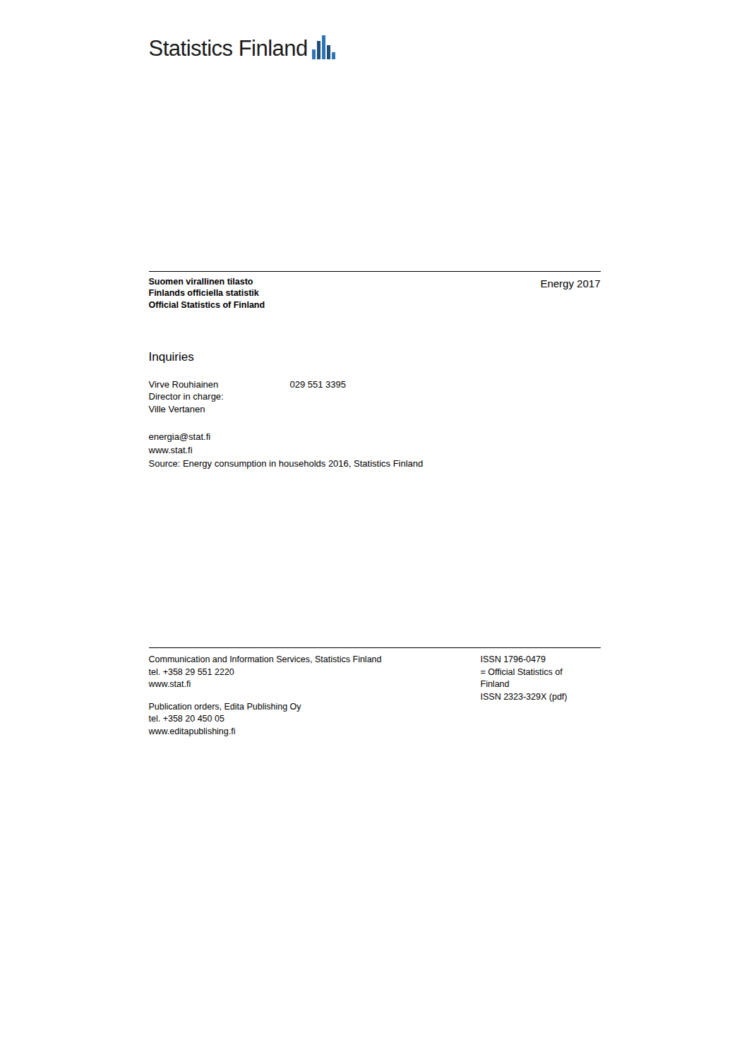Statistics Finland
Suomen virallinen tilasto
Finlands officiella statistik
Official Statistics of Finland
Energy 2017
Inquiries
Virve Rouhiainen 029 551 3395
Director in charge:
Ville Vertanen
energia@stat.fi
www.stat.fi
Source: Energy consumption in households 2016, Statistics Finland
Communication and Information Services, Statistics Finland
tel. +358 29 551 2220
www.stat.fi
Publication orders, Edita Publishing Oy
tel. +358 20 450 05
www.editapublishing.fi
ISSN 1796-0479
= Official Statistics of
Finland
ISSN 2323-329X (pdf)